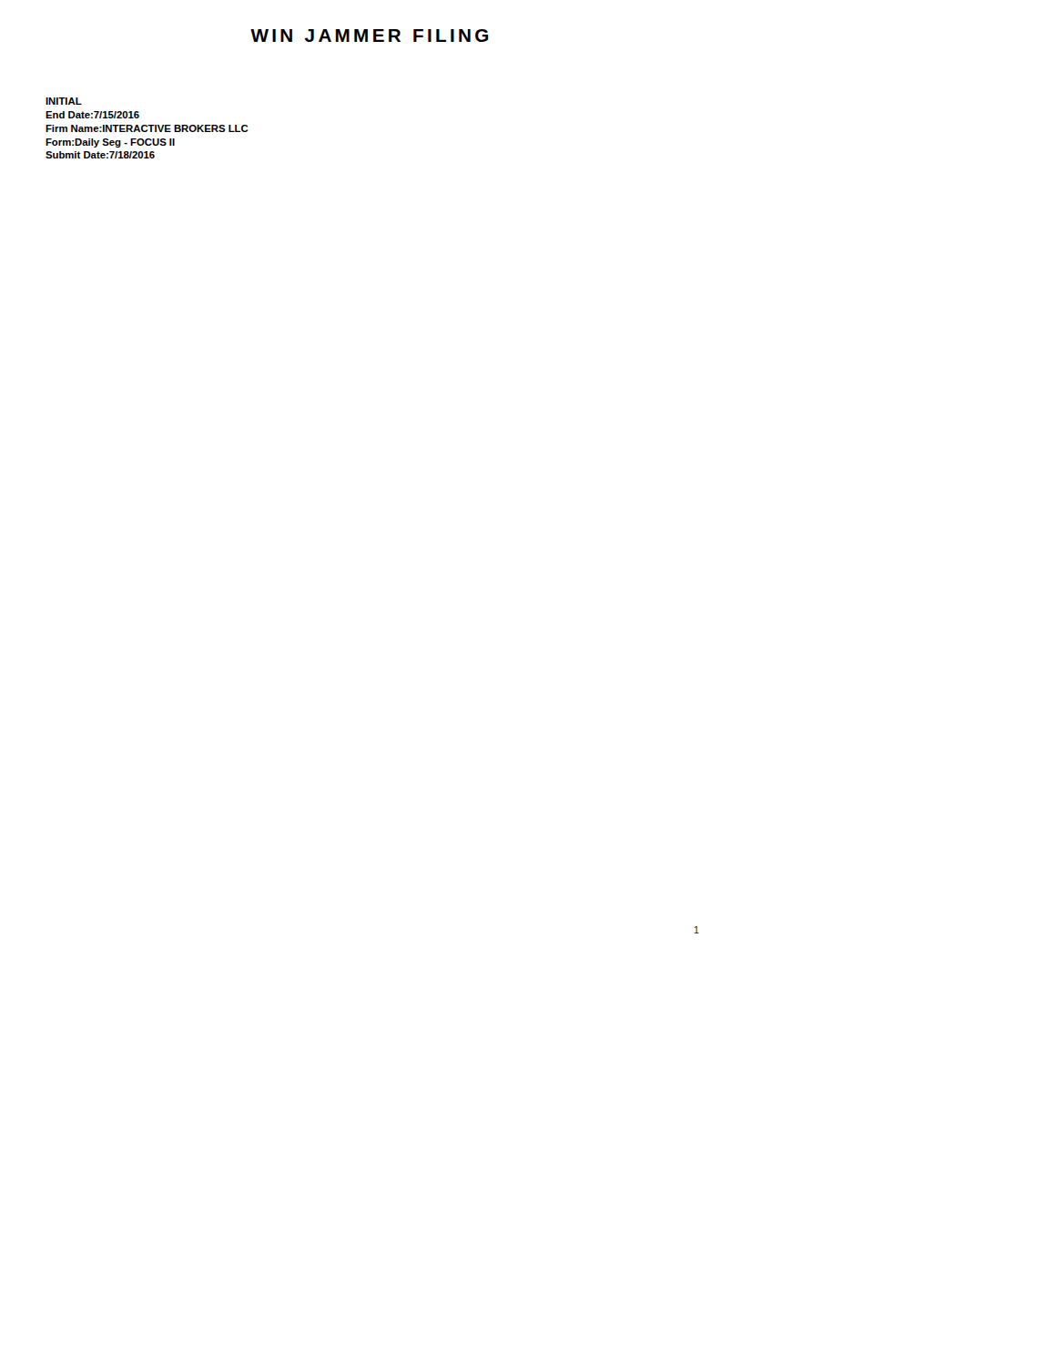WIN JAMMER FILING
INITIAL
End Date:7/15/2016
Firm Name:INTERACTIVE BROKERS LLC
Form:Daily Seg - FOCUS II
Submit Date:7/18/2016
1